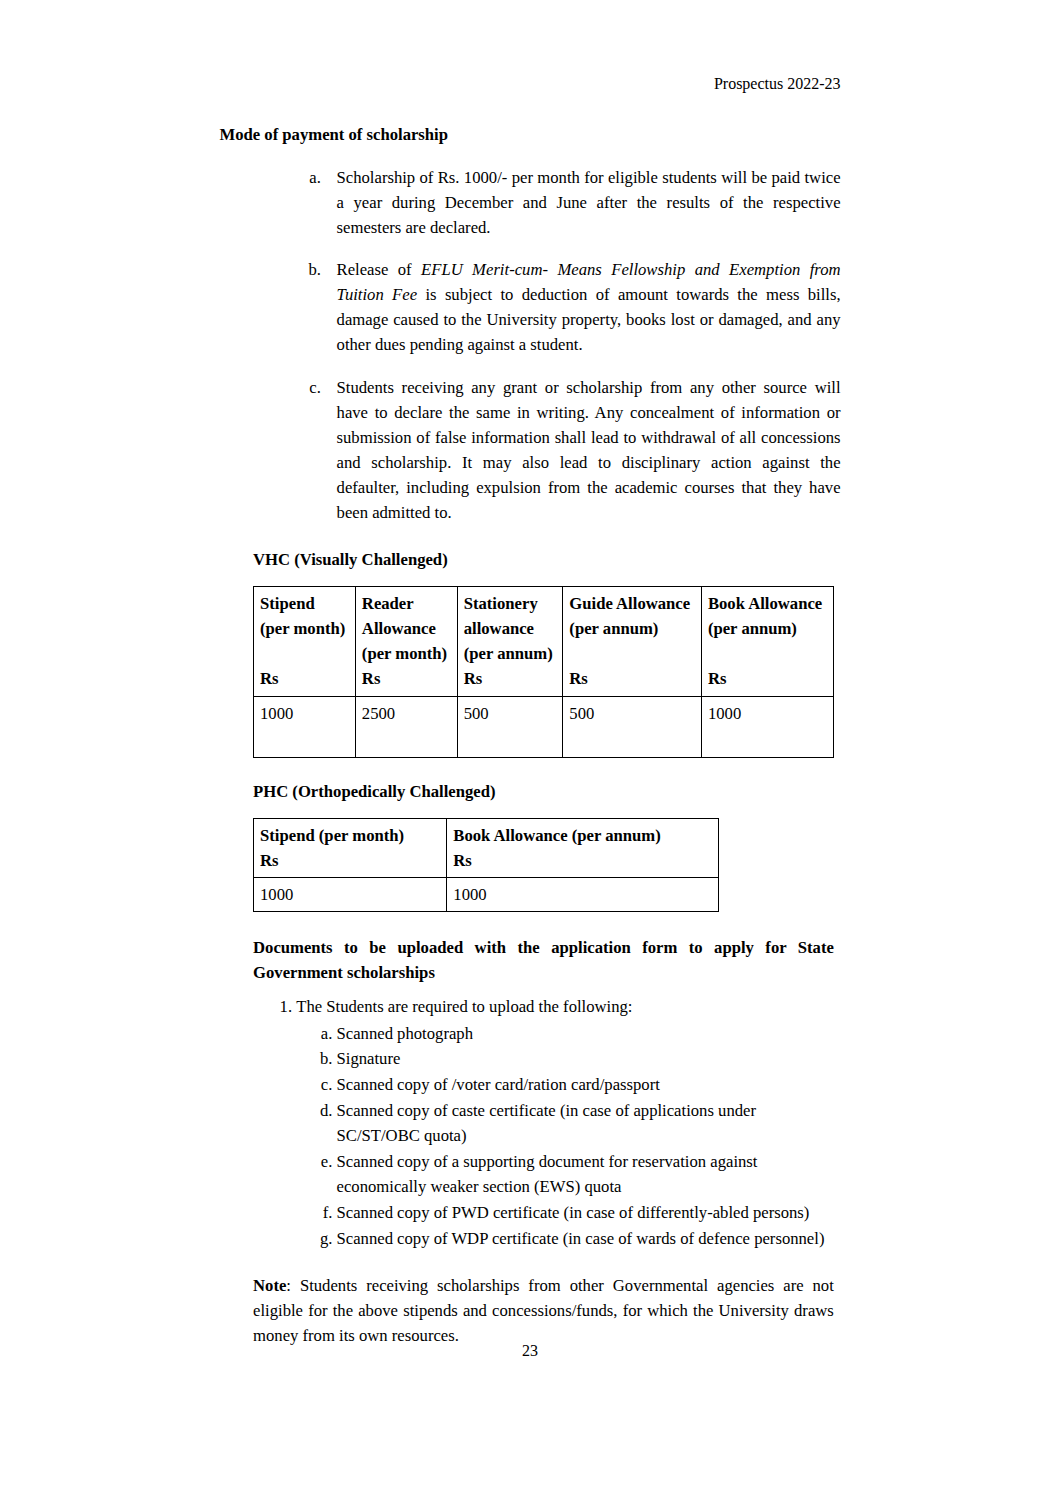Prospectus 2022-23
Mode of payment of scholarship
Scholarship of Rs. 1000/- per month for eligible students will be paid twice a year during December and June after the results of the respective semesters are declared.
Release of EFLU Merit-cum- Means Fellowship and Exemption from Tuition Fee is subject to deduction of amount towards the mess bills, damage caused to the University property, books lost or damaged, and any other dues pending against a student.
Students receiving any grant or scholarship from any other source will have to declare the same in writing. Any concealment of information or submission of false information shall lead to withdrawal of all concessions and scholarship. It may also lead to disciplinary action against the defaulter, including expulsion from the academic courses that they have been admitted to.
VHC (Visually Challenged)
| Stipend (per month) Rs | Reader Allowance (per month) Rs | Stationery allowance (per annum) Rs | Guide Allowance (per annum) Rs | Book Allowance (per annum) Rs |
| --- | --- | --- | --- | --- |
| 1000 | 2500 | 500 | 500 | 1000 |
PHC (Orthopedically Challenged)
| Stipend (per month) Rs | Book Allowance (per annum) Rs |
| --- | --- |
| 1000 | 1000 |
Documents to be uploaded with the application form to apply for State Government scholarships
The Students are required to upload the following:
Scanned photograph
Signature
Scanned copy of /voter card/ration card/passport
Scanned copy of caste certificate (in case of applications under SC/ST/OBC quota)
Scanned copy of a supporting document for reservation against economically weaker section (EWS) quota
Scanned copy of PWD certificate (in case of differently-abled persons)
Scanned copy of WDP certificate (in case of wards of defence personnel)
Note: Students receiving scholarships from other Governmental agencies are not eligible for the above stipends and concessions/funds, for which the University draws money from its own resources.
23